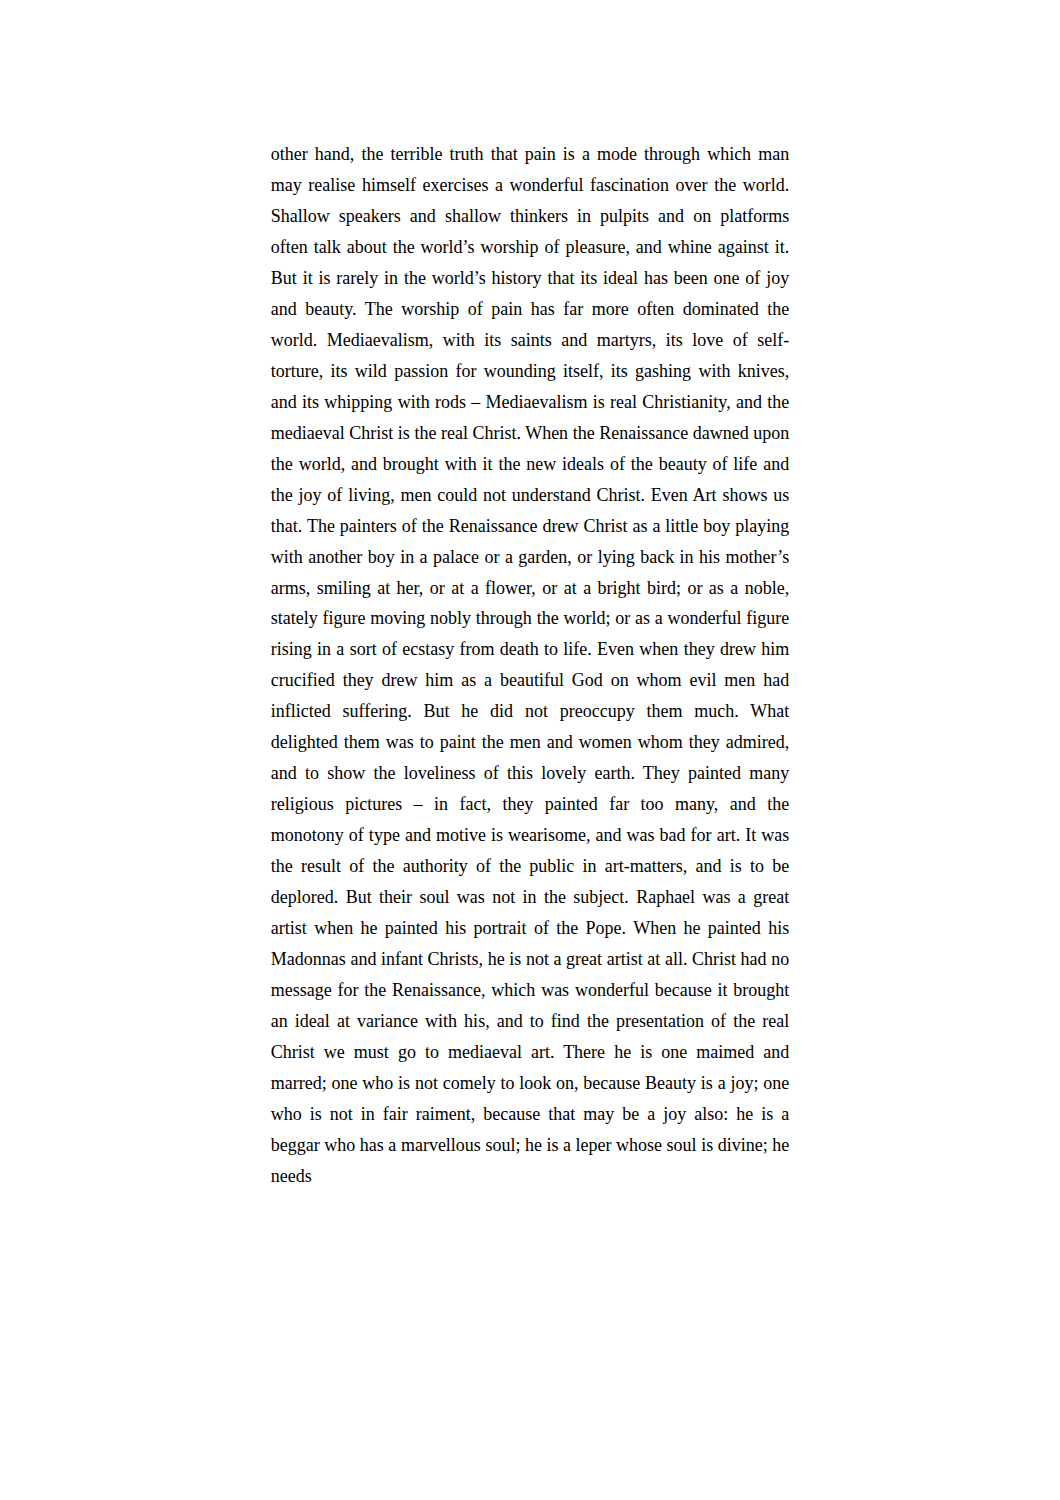other hand, the terrible truth that pain is a mode through which man may realise himself exercises a wonderful fascination over the world. Shallow speakers and shallow thinkers in pulpits and on platforms often talk about the world’s worship of pleasure, and whine against it. But it is rarely in the world’s history that its ideal has been one of joy and beauty. The worship of pain has far more often dominated the world. Mediaevalism, with its saints and martyrs, its love of self-torture, its wild passion for wounding itself, its gashing with knives, and its whipping with rods – Mediaevalism is real Christianity, and the mediaeval Christ is the real Christ. When the Renaissance dawned upon the world, and brought with it the new ideals of the beauty of life and the joy of living, men could not understand Christ. Even Art shows us that. The painters of the Renaissance drew Christ as a little boy playing with another boy in a palace or a garden, or lying back in his mother’s arms, smiling at her, or at a flower, or at a bright bird; or as a noble, stately figure moving nobly through the world; or as a wonderful figure rising in a sort of ecstasy from death to life. Even when they drew him crucified they drew him as a beautiful God on whom evil men had inflicted suffering. But he did not preoccupy them much. What delighted them was to paint the men and women whom they admired, and to show the loveliness of this lovely earth. They painted many religious pictures – in fact, they painted far too many, and the monotony of type and motive is wearisome, and was bad for art. It was the result of the authority of the public in art-matters, and is to be deplored. But their soul was not in the subject. Raphael was a great artist when he painted his portrait of the Pope. When he painted his Madonnas and infant Christs, he is not a great artist at all. Christ had no message for the Renaissance, which was wonderful because it brought an ideal at variance with his, and to find the presentation of the real Christ we must go to mediaeval art. There he is one maimed and marred; one who is not comely to look on, because Beauty is a joy; one who is not in fair raiment, because that may be a joy also: he is a beggar who has a marvellous soul; he is a leper whose soul is divine; he needs